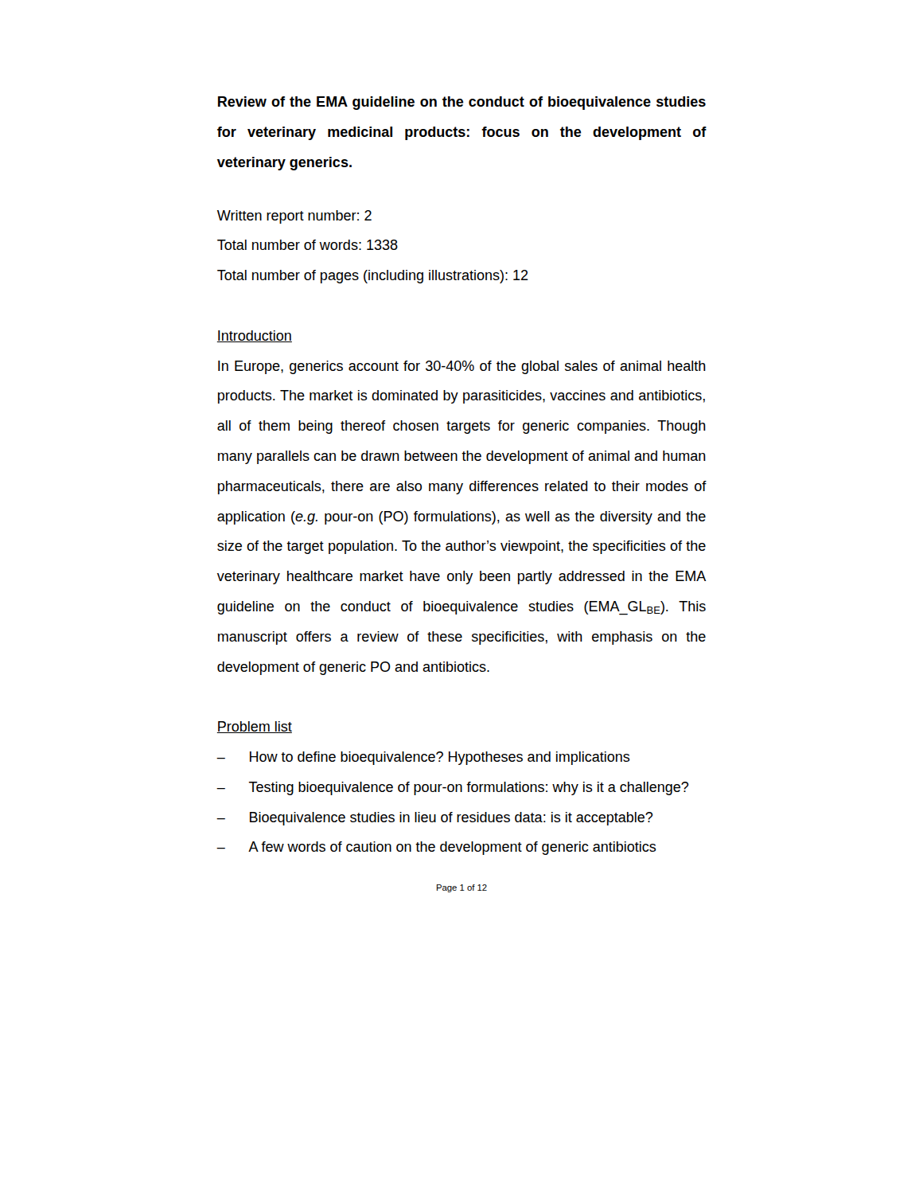Review of the EMA guideline on the conduct of bioequivalence studies for veterinary medicinal products: focus on the development of veterinary generics.
Written report number: 2
Total number of words: 1338
Total number of pages (including illustrations): 12
Introduction
In Europe, generics account for 30-40% of the global sales of animal health products. The market is dominated by parasiticides, vaccines and antibiotics, all of them being thereof chosen targets for generic companies. Though many parallels can be drawn between the development of animal and human pharmaceuticals, there are also many differences related to their modes of application (e.g. pour-on (PO) formulations), as well as the diversity and the size of the target population. To the author’s viewpoint, the specificities of the veterinary healthcare market have only been partly addressed in the EMA guideline on the conduct of bioequivalence studies (EMA_GLBE). This manuscript offers a review of these specificities, with emphasis on the development of generic PO and antibiotics.
Problem list
How to define bioequivalence? Hypotheses and implications
Testing bioequivalence of pour-on formulations: why is it a challenge?
Bioequivalence studies in lieu of residues data: is it acceptable?
A few words of caution on the development of generic antibiotics
Page 1 of 12